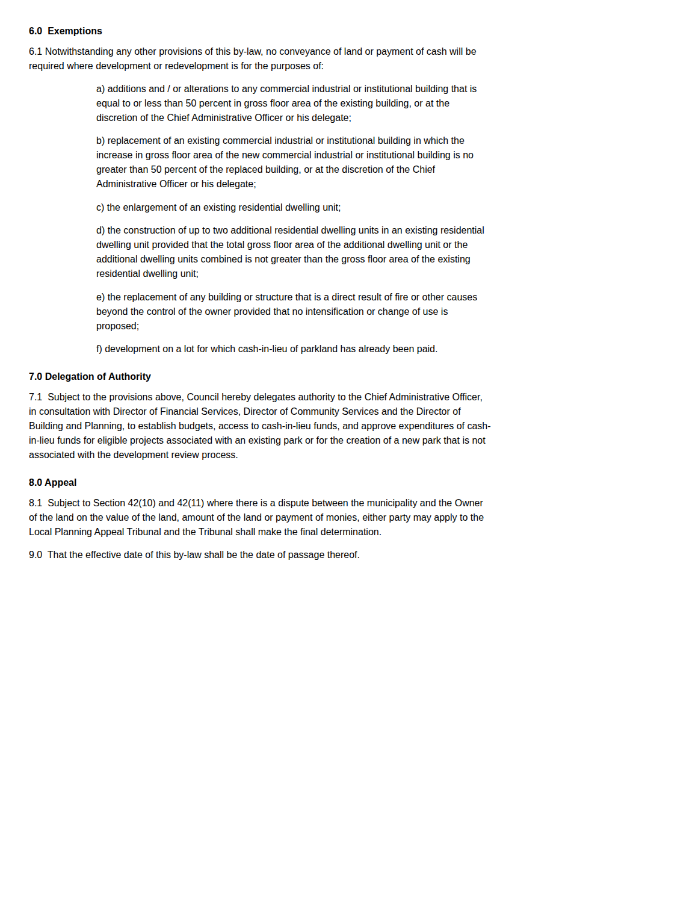6.0 Exemptions
6.1 Notwithstanding any other provisions of this by-law, no conveyance of land or payment of cash will be required where development or redevelopment is for the purposes of:
a) additions and / or alterations to any commercial industrial or institutional building that is equal to or less than 50 percent in gross floor area of the existing building, or at the discretion of the Chief Administrative Officer or his delegate;
b) replacement of an existing commercial industrial or institutional building in which the increase in gross floor area of the new commercial industrial or institutional building is no greater than 50 percent of the replaced building, or at the discretion of the Chief Administrative Officer or his delegate;
c) the enlargement of an existing residential dwelling unit;
d) the construction of up to two additional residential dwelling units in an existing residential dwelling unit provided that the total gross floor area of the additional dwelling unit or the additional dwelling units combined is not greater than the gross floor area of the existing residential dwelling unit;
e) the replacement of any building or structure that is a direct result of fire or other causes beyond the control of the owner provided that no intensification or change of use is proposed;
f) development on a lot for which cash-in-lieu of parkland has already been paid.
7.0 Delegation of Authority
7.1 Subject to the provisions above, Council hereby delegates authority to the Chief Administrative Officer, in consultation with Director of Financial Services, Director of Community Services and the Director of Building and Planning, to establish budgets, access to cash-in-lieu funds, and approve expenditures of cash-in-lieu funds for eligible projects associated with an existing park or for the creation of a new park that is not associated with the development review process.
8.0 Appeal
8.1 Subject to Section 42(10) and 42(11) where there is a dispute between the municipality and the Owner of the land on the value of the land, amount of the land or payment of monies, either party may apply to the Local Planning Appeal Tribunal and the Tribunal shall make the final determination.
9.0 That the effective date of this by-law shall be the date of passage thereof.